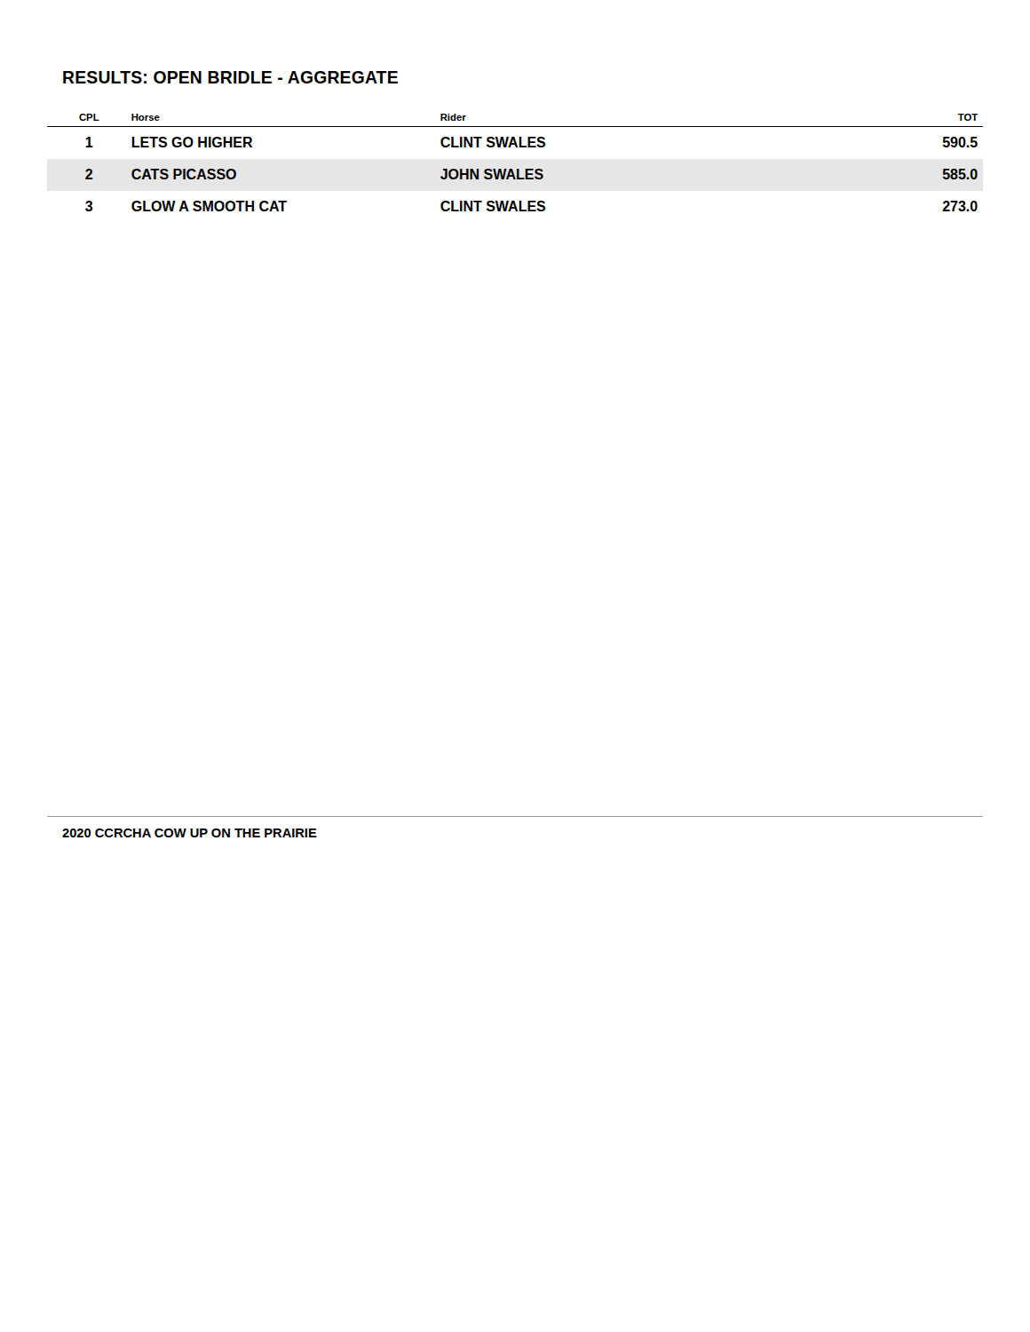RESULTS: OPEN BRIDLE - AGGREGATE
| CPL | Horse | Rider | TOT |
| --- | --- | --- | --- |
| 1 | LETS GO HIGHER | CLINT SWALES | 590.5 |
| 2 | CATS PICASSO | JOHN SWALES | 585.0 |
| 3 | GLOW A SMOOTH CAT | CLINT SWALES | 273.0 |
2020 CCRCHA COW UP ON THE PRAIRIE